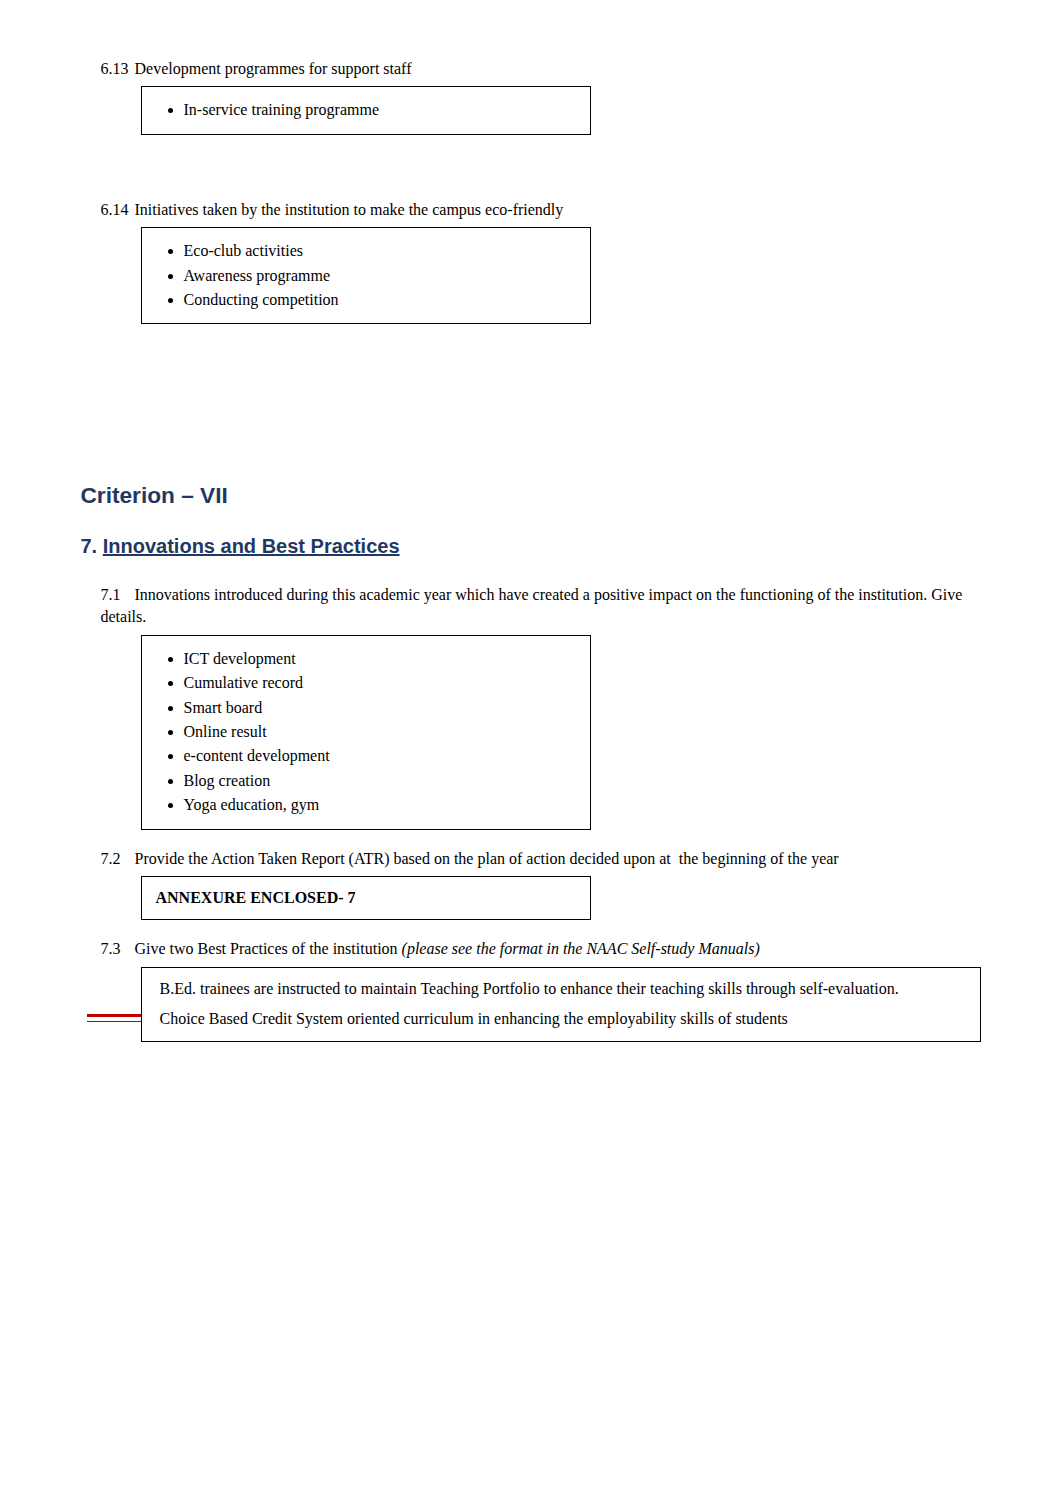6.13 Development programmes for support staff
In-service training programme
6.14 Initiatives taken by the institution to make the campus eco-friendly
Eco-club activities
Awareness programme
Conducting competition
Criterion – VII
7. Innovations and Best Practices
7.1 Innovations introduced during this academic year which have created a positive impact on the functioning of the institution. Give details.
ICT development
Cumulative record
Smart board
Online result
e-content development
Blog creation
Yoga education, gym
7.2 Provide the Action Taken Report (ATR) based on the plan of action decided upon at the beginning of the year
ANNEXURE ENCLOSED- 7
7.3 Give two Best Practices of the institution (please see the format in the NAAC Self-study Manuals)
B.Ed. trainees are instructed to maintain Teaching Portfolio to enhance their teaching skills through self-evaluation.
Choice Based Credit System oriented curriculum in enhancing the employability skills of students
Revised Guidelines of IQAC and submission of AQAR
Page 28